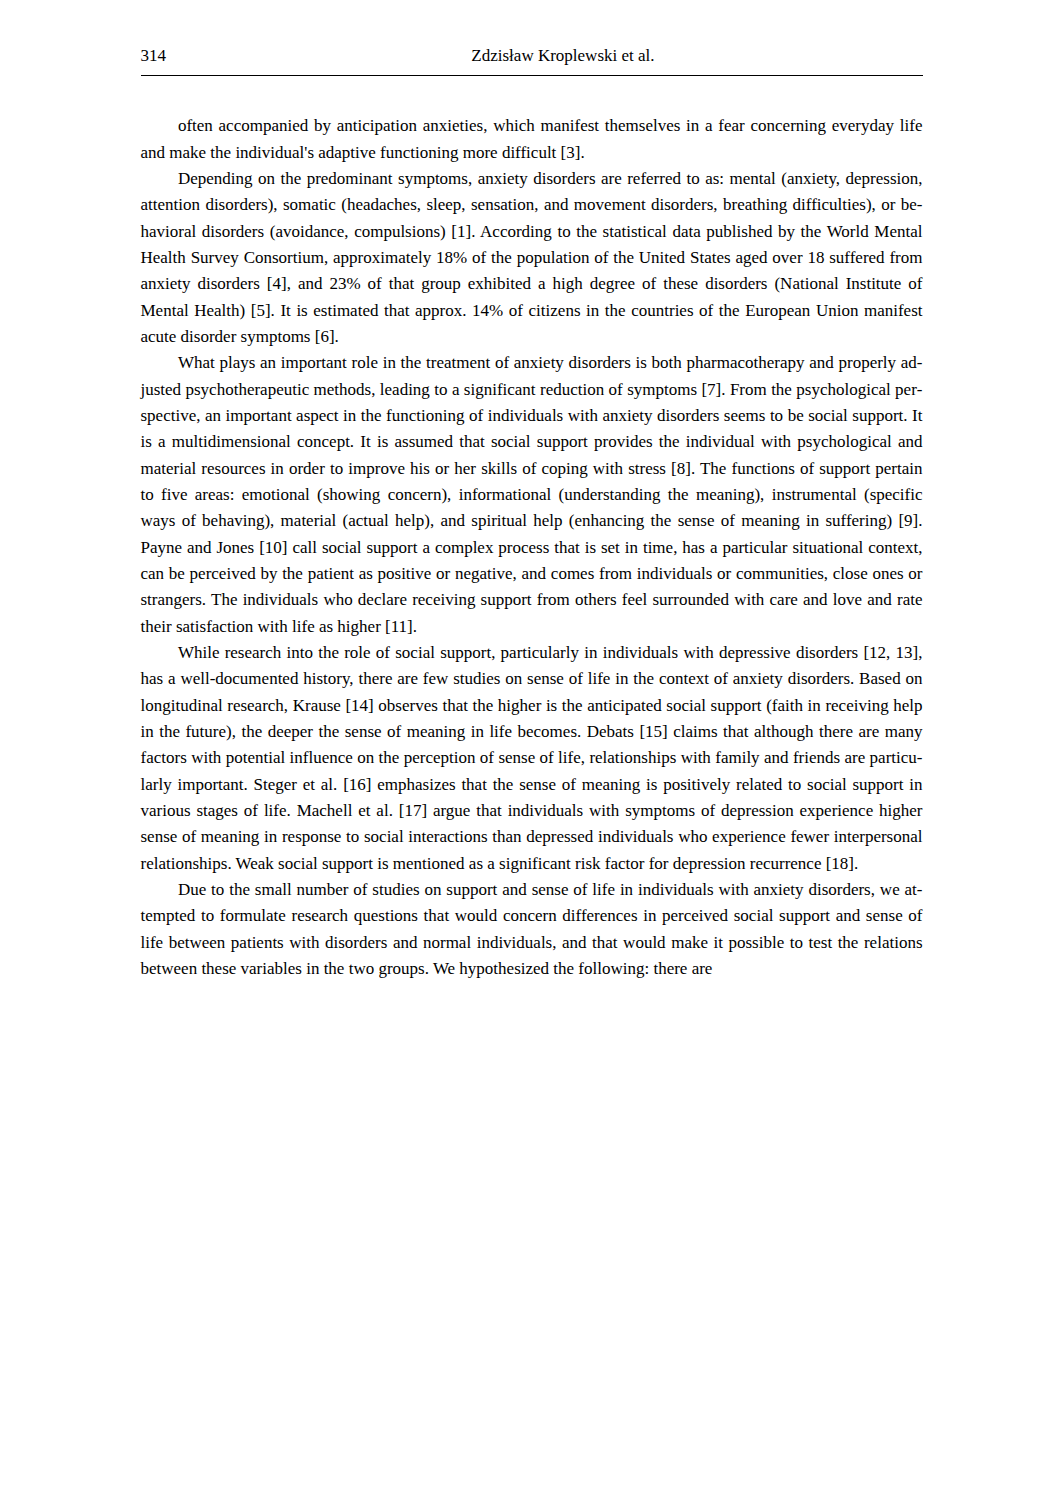314 Zdzisław Kroplewski et al.
often accompanied by anticipation anxieties, which manifest themselves in a fear concerning everyday life and make the individual's adaptive functioning more difficult [3].
Depending on the predominant symptoms, anxiety disorders are referred to as: mental (anxiety, depression, attention disorders), somatic (headaches, sleep, sensation, and movement disorders, breathing difficulties), or behavioral disorders (avoidance, compulsions) [1]. According to the statistical data published by the World Mental Health Survey Consortium, approximately 18% of the population of the United States aged over 18 suffered from anxiety disorders [4], and 23% of that group exhibited a high degree of these disorders (National Institute of Mental Health) [5]. It is estimated that approx. 14% of citizens in the countries of the European Union manifest acute disorder symptoms [6].
What plays an important role in the treatment of anxiety disorders is both pharmacotherapy and properly adjusted psychotherapeutic methods, leading to a significant reduction of symptoms [7]. From the psychological perspective, an important aspect in the functioning of individuals with anxiety disorders seems to be social support. It is a multidimensional concept. It is assumed that social support provides the individual with psychological and material resources in order to improve his or her skills of coping with stress [8]. The functions of support pertain to five areas: emotional (showing concern), informational (understanding the meaning), instrumental (specific ways of behaving), material (actual help), and spiritual help (enhancing the sense of meaning in suffering) [9]. Payne and Jones [10] call social support a complex process that is set in time, has a particular situational context, can be perceived by the patient as positive or negative, and comes from individuals or communities, close ones or strangers. The individuals who declare receiving support from others feel surrounded with care and love and rate their satisfaction with life as higher [11].
While research into the role of social support, particularly in individuals with depressive disorders [12, 13], has a well-documented history, there are few studies on sense of life in the context of anxiety disorders. Based on longitudinal research, Krause [14] observes that the higher is the anticipated social support (faith in receiving help in the future), the deeper the sense of meaning in life becomes. Debats [15] claims that although there are many factors with potential influence on the perception of sense of life, relationships with family and friends are particularly important. Steger et al. [16] emphasizes that the sense of meaning is positively related to social support in various stages of life. Machell et al. [17] argue that individuals with symptoms of depression experience higher sense of meaning in response to social interactions than depressed individuals who experience fewer interpersonal relationships. Weak social support is mentioned as a significant risk factor for depression recurrence [18].
Due to the small number of studies on support and sense of life in individuals with anxiety disorders, we attempted to formulate research questions that would concern differences in perceived social support and sense of life between patients with disorders and normal individuals, and that would make it possible to test the relations between these variables in the two groups. We hypothesized the following: there are